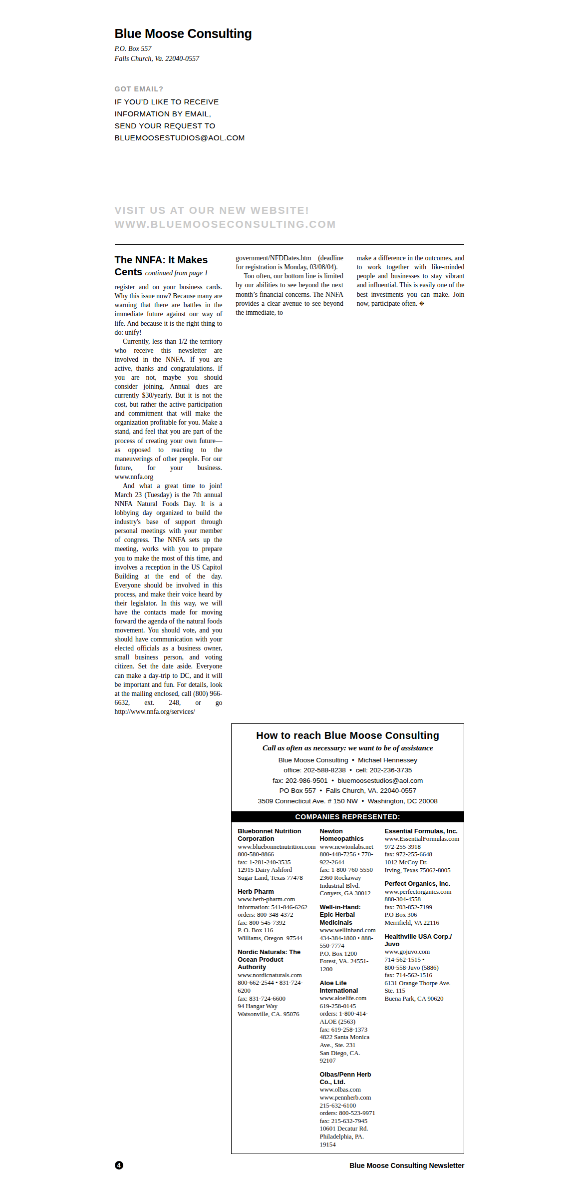Blue Moose Consulting
P.O. Box 557
Falls Church, Va. 22040-0557
GOT EMAIL?
IF YOU’D LIKE TO RECEIVE
INFORMATION BY EMAIL,
SEND YOUR REQUEST TO
BLUEMOOSESTUDIOS@AOL.COM
VISIT US AT OUR NEW WEBSITE!
WWW.BLUEMOOSECONSULTING.COM
The NNFA: It Makes Cents continued from page 1
register and on your business cards. Why this issue now? Because many are warning that there are battles in the immediate future against our way of life. And because it is the right thing to do: unify!
Currently, less than 1/2 the territory who receive this newsletter are involved in the NNFA. If you are active, thanks and congratulations. If you are not, maybe you should consider joining. Annual dues are currently $30/yearly. But it is not the cost, but rather the active participation and commitment that will make the organization profitable for you. Make a stand, and feel that you are part of the process of creating your own future—as opposed to reacting to the maneuverings of other people. For our future, for your business. www.nnfa.org
And what a great time to join! March 23 (Tuesday) is the 7th annual NNFA Natural Foods Day. It is a lobbying day organized to build the industry's base of support through personal meetings with your member of congress. The NNFA sets up the meeting, works with you to prepare you to make the most of this time, and involves a reception in the US Capitol Building at the end of the day. Everyone should be involved in this process, and make their voice heard by their legislator. In this way, we will have the contacts made for moving forward the agenda of the natural foods movement. You should vote, and you should have communication with your elected officials as a business owner, small business person, and voting citizen. Set the date aside. Everyone can make a day-trip to DC, and it will be important and fun. For details, look at the mailing enclosed, call (800) 966-6632, ext. 248, or go http://www.nnfa.org/services/
government/NFDDates.htm (deadline for registration is Monday, 03/08/04).
Too often, our bottom line is limited by our abilities to see beyond the next month’s financial concerns. The NNFA provides a clear avenue to see beyond the immediate, to
make a difference in the outcomes, and to work together with like-minded people and businesses to stay vibrant and influential. This is easily one of the best investments you can make. Join now, participate often. ❊
How to reach Blue Moose Consulting
Call as often as necessary: we want to be of assistance
Blue Moose Consulting • Michael Hennessey
office: 202-588-8238 • cell: 202-236-3735
fax: 202-986-9501 • bluemoosestudios@aol.com
PO Box 557 • Falls Church, VA. 22040-0557
3509 Connecticut Ave. # 150 NW • Washington, DC 20008
COMPANIES REPRESENTED:
Bluebonnet Nutrition Corporation
www.bluebonnetnutrition.com
800-580-8866
fax: 1-281-240-3535
12915 Dairy Ashford
Sugar Land, Texas 77478
Herb Pharm
www.herb-pharm.com
information: 541-846-6262
orders: 800-348-4372
fax: 800-545-7392
P. O. Box 116
Williams, Oregon 97544
Nordic Naturals: The Ocean Product Authority
www.nordicnaturals.com
800-662-2544 • 831-724-6200
fax: 831-724-6600
94 Hangar Way
Watsonville, CA. 95076
Newton Homeopathics
www.newtonlabs.net
800-448-7256 • 770-922-2644
fax: 1-800-760-5550
2360 Rockaway Industrial Blvd.
Conyers, GA 30012
Well-in-Hand: Epic Herbal Medicinals
www.wellinhand.com
434-384-1800 • 888-550-7774
P.O. Box 1200
Forest, VA. 24551-1200
Aloe Life International
www.aloelife.com
619-258-0145
orders: 1-800-414-ALOE (2563)
fax: 619-258-1373
4822 Santa Monica Ave., Ste. 231
San Diego, CA. 92107
Olbas/Penn Herb Co., Ltd.
www.olbas.com
www.pennherb.com
215-632-6100
orders: 800-523-9971
fax: 215-632-7945
10601 Decatur Rd.
Philadelphia, PA. 19154
Essential Formulas, Inc.
www.EssentialFormulas.com
972-255-3918
fax: 972-255-6648
1012 McCoy Dr.
Irving, Texas 75062-8005
Perfect Organics, Inc.
www.perfectorganics.com
888-304-4558
fax: 703-852-7199
P.O Box 306
Merrifield, VA 22116
Healthville USA Corp./ Juvo
www.gojuvo.com
714-562-1515 •
800-558-Juvo (5886)
fax: 714-562-1516
6131 Orange Thorpe Ave.
Ste. 115
Buena Park, CA 90620
4
Blue Moose Consulting Newsletter